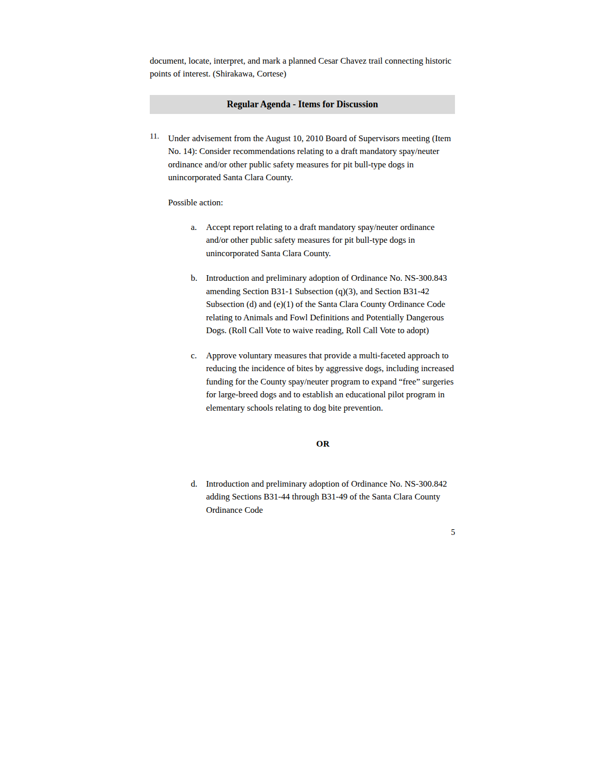document, locate, interpret, and mark a planned Cesar Chavez trail connecting historic points of interest. (Shirakawa, Cortese)
Regular Agenda - Items for Discussion
11.
Under advisement from the August 10, 2010 Board of Supervisors meeting (Item No. 14): Consider recommendations relating to a draft mandatory spay/neuter ordinance and/or other public safety measures for pit bull-type dogs in unincorporated Santa Clara County.
Possible action:
a. Accept report relating to a draft mandatory spay/neuter ordinance and/or other public safety measures for pit bull-type dogs in unincorporated Santa Clara County.
b. Introduction and preliminary adoption of Ordinance No. NS-300.843 amending Section B31-1 Subsection (q)(3), and Section B31-42 Subsection (d) and (e)(1) of the Santa Clara County Ordinance Code relating to Animals and Fowl Definitions and Potentially Dangerous Dogs. (Roll Call Vote to waive reading, Roll Call Vote to adopt)
c. Approve voluntary measures that provide a multi-faceted approach to reducing the incidence of bites by aggressive dogs, including increased funding for the County spay/neuter program to expand “free” surgeries for large-breed dogs and to establish an educational pilot program in elementary schools relating to dog bite prevention.
OR
d. Introduction and preliminary adoption of Ordinance No. NS-300.842 adding Sections B31-44 through B31-49 of the Santa Clara County Ordinance Code
5